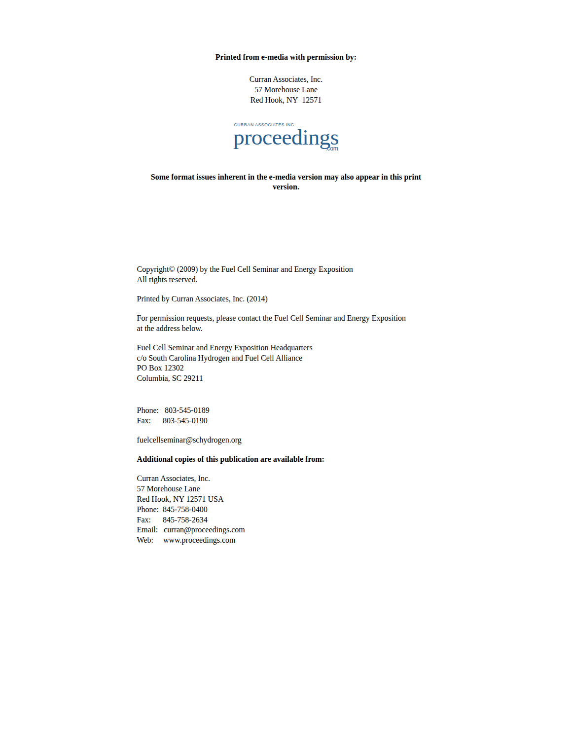Printed from e-media with permission by:
Curran Associates, Inc.
57 Morehouse Lane
Red Hook, NY 12571
CURRAN ASSOCIATES INC. proceedings .com
Some format issues inherent in the e-media version may also appear in this print version.
Copyright© (2009) by the Fuel Cell Seminar and Energy Exposition
All rights reserved.
Printed by Curran Associates, Inc. (2014)
For permission requests, please contact the Fuel Cell Seminar and Energy Exposition
at the address below.
Fuel Cell Seminar and Energy Exposition Headquarters
c/o South Carolina Hydrogen and Fuel Cell Alliance
PO Box 12302
Columbia, SC 29211
Phone: 803-545-0189
Fax: 803-545-0190
fuelcellseminar@schydrogen.org
Additional copies of this publication are available from:
Curran Associates, Inc.
57 Morehouse Lane
Red Hook, NY 12571 USA
Phone: 845-758-0400
Fax: 845-758-2634
Email: curran@proceedings.com
Web: www.proceedings.com